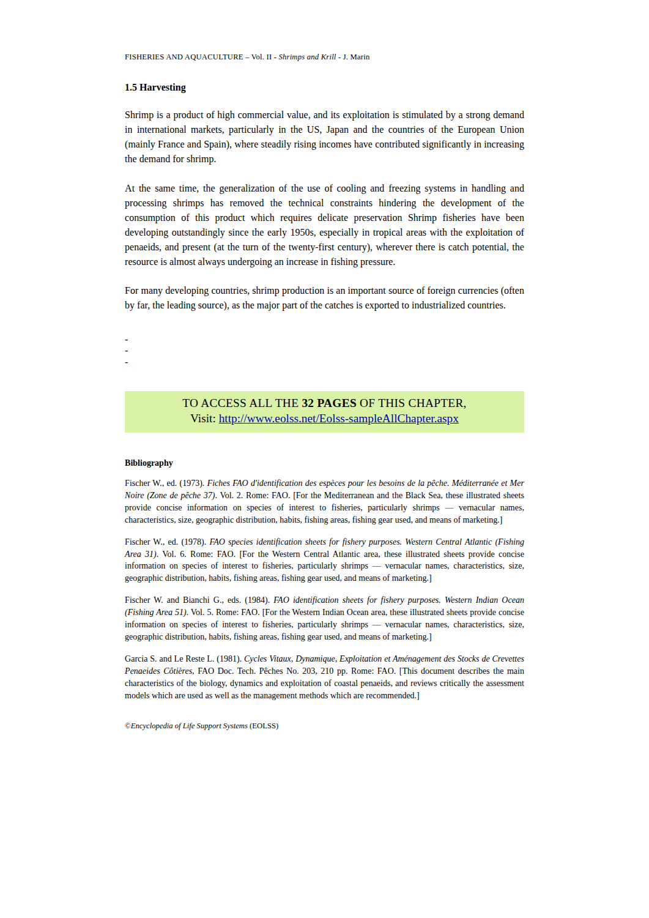FISHERIES AND AQUACULTURE – Vol. II - Shrimps and Krill - J. Marin
1.5 Harvesting
Shrimp is a product of high commercial value, and its exploitation is stimulated by a strong demand in international markets, particularly in the US, Japan and the countries of the European Union (mainly France and Spain), where steadily rising incomes have contributed significantly in increasing the demand for shrimp.
At the same time, the generalization of the use of cooling and freezing systems in handling and processing shrimps has removed the technical constraints hindering the development of the consumption of this product which requires delicate preservation Shrimp fisheries have been developing outstandingly since the early 1950s, especially in tropical areas with the exploitation of penaeids, and present (at the turn of the twenty-first century), wherever there is catch potential, the resource is almost always undergoing an increase in fishing pressure.
For many developing countries, shrimp production is an important source of foreign currencies (often by far, the leading source), as the major part of the catches is exported to industrialized countries.
- - -
TO ACCESS ALL THE 32 PAGES OF THIS CHAPTER,
Visit: http://www.eolss.net/Eolss-sampleAllChapter.aspx
Bibliography
Fischer W., ed. (1973). Fiches FAO d'identification des espèces pour les besoins de la pêche. Méditerranée et Mer Noire (Zone de pêche 37). Vol. 2. Rome: FAO. [For the Mediterranean and the Black Sea, these illustrated sheets provide concise information on species of interest to fisheries, particularly shrimps — vernacular names, characteristics, size, geographic distribution, habits, fishing areas, fishing gear used, and means of marketing.]
Fischer W., ed. (1978). FAO species identification sheets for fishery purposes. Western Central Atlantic (Fishing Area 31). Vol. 6. Rome: FAO. [For the Western Central Atlantic area, these illustrated sheets provide concise information on species of interest to fisheries, particularly shrimps — vernacular names, characteristics, size, geographic distribution, habits, fishing areas, fishing gear used, and means of marketing.]
Fischer W. and Bianchi G., eds. (1984). FAO identification sheets for fishery purposes. Western Indian Ocean (Fishing Area 51). Vol. 5. Rome: FAO. [For the Western Indian Ocean area, these illustrated sheets provide concise information on species of interest to fisheries, particularly shrimps — vernacular names, characteristics, size, geographic distribution, habits, fishing areas, fishing gear used, and means of marketing.]
Garcia S. and Le Reste L. (1981). Cycles Vitaux, Dynamique, Exploitation et Aménagement des Stocks de Crevettes Penaeides Côtières, FAO Doc. Tech. Pêches No. 203, 210 pp. Rome: FAO. [This document describes the main characteristics of the biology, dynamics and exploitation of coastal penaeids, and reviews critically the assessment models which are used as well as the management methods which are recommended.]
©Encyclopedia of Life Support Systems (EOLSS)